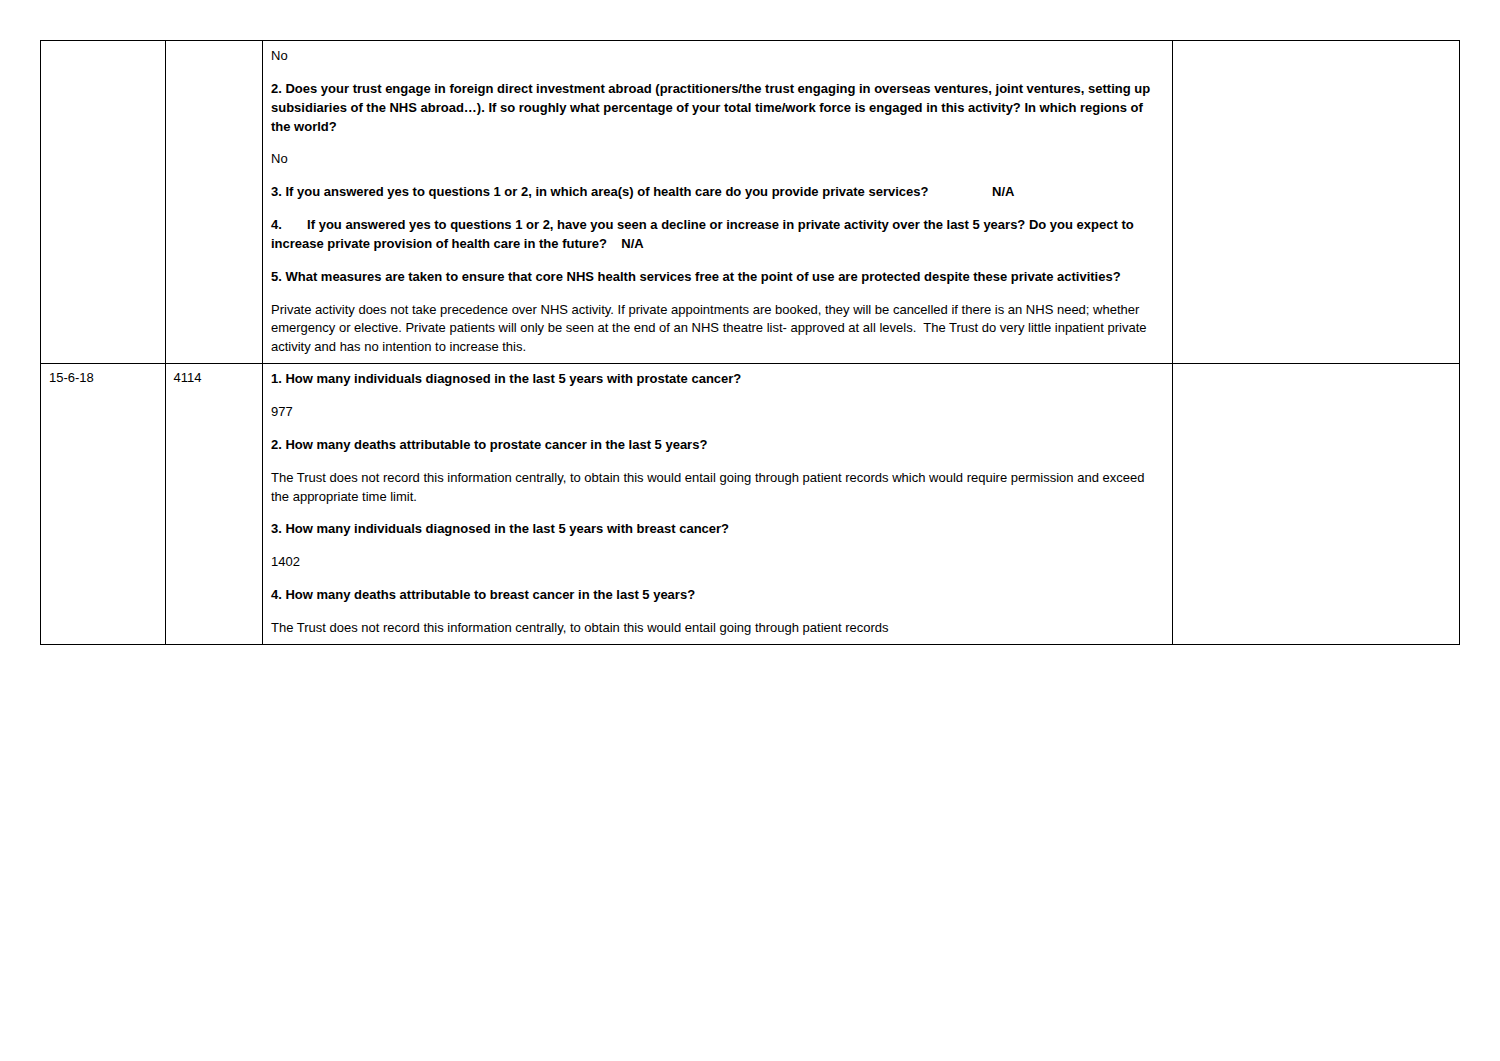| | | No 2. Does your trust engage in foreign direct investment abroad (practitioners/the trust engaging in overseas ventures, joint ventures, setting up subsidiaries of the NHS abroad…). If so roughly what percentage of your total time/work force is engaged in this activity? In which regions of the world? No 3. If you answered yes to questions 1 or 2, in which area(s) of health care do you provide private services? N/A 4. If you answered yes to questions 1 or 2, have you seen a decline or increase in private activity over the last 5 years? Do you expect to increase private provision of health care in the future? N/A 5. What measures are taken to ensure that core NHS health services free at the point of use are protected despite these private activities? Private activity does not take precedence over NHS activity. If private appointments are booked, they will be cancelled if there is an NHS need; whether emergency or elective. Private patients will only be seen at the end of an NHS theatre list- approved at all levels. The Trust do very little inpatient private activity and has no intention to increase this. | |
| 15-6-18 | 4114 | 1. How many individuals diagnosed in the last 5 years with prostate cancer? 977 2. How many deaths attributable to prostate cancer in the last 5 years? The Trust does not record this information centrally, to obtain this would entail going through patient records which would require permission and exceed the appropriate time limit. 3. How many individuals diagnosed in the last 5 years with breast cancer? 1402 4. How many deaths attributable to breast cancer in the last 5 years? The Trust does not record this information centrally, to obtain this would entail going through patient records | |